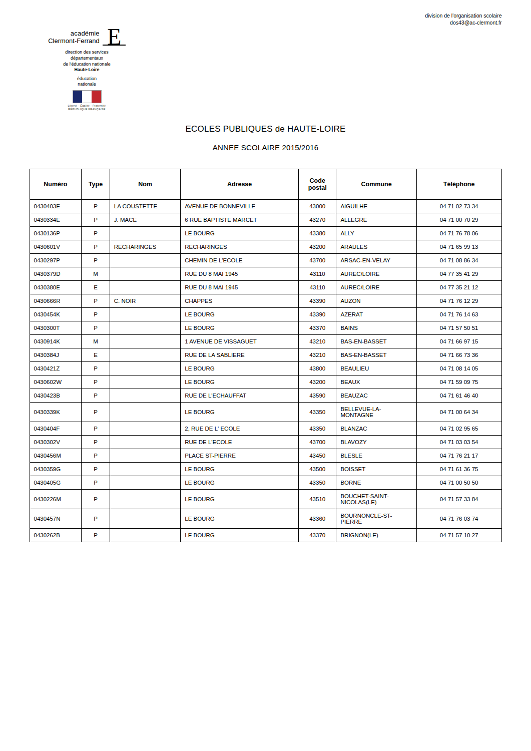division de l'organisation scolaire
dos43@ac-clermont.fr
académie Clermont-Ferrand
E
direction des services
départementaux
de l'éducation nationale
Haute-Loire
éducation
nationale
Liberté · Égalité · Fraternité
RÉPUBLIQUE FRANÇAISE
ECOLES PUBLIQUES de HAUTE-LOIRE
ANNEE SCOLAIRE 2015/2016
| Numéro | Type | Nom | Adresse | Code postal | Commune | Téléphone |
| --- | --- | --- | --- | --- | --- | --- |
| 0430403E | P | LA COUSTETTE | AVENUE DE BONNEVILLE | 43000 | AIGUILHE | 04 71 02 73 34 |
| 0430334E | P | J. MACE | 6 RUE BAPTISTE MARCET | 43270 | ALLEGRE | 04 71 00 70 29 |
| 0430136P | P | | LE BOURG | 43380 | ALLY | 04 71 76 78 06 |
| 0430601V | P | RECHARINGES | RECHARINGES | 43200 | ARAULES | 04 71 65 99 13 |
| 0430297P | P | | CHEMIN DE L'ECOLE | 43700 | ARSAC-EN-VELAY | 04 71 08 86 34 |
| 0430379D | M | | RUE DU 8 MAI 1945 | 43110 | AUREC/LOIRE | 04 77 35 41 29 |
| 0430380E | E | | RUE DU 8 MAI 1945 | 43110 | AUREC/LOIRE | 04 77 35 21 12 |
| 0430666R | P | C. NOIR | CHAPPES | 43390 | AUZON | 04 71 76 12 29 |
| 0430454K | P | | LE BOURG | 43390 | AZERAT | 04 71 76 14 63 |
| 0430300T | P | | LE BOURG | 43370 | BAINS | 04 71 57 50 51 |
| 0430914K | M | | 1 AVENUE DE VISSAGUET | 43210 | BAS-EN-BASSET | 04 71 66 97 15 |
| 0430384J | E | | RUE DE LA SABLIERE | 43210 | BAS-EN-BASSET | 04 71 66 73 36 |
| 0430421Z | P | | LE BOURG | 43800 | BEAULIEU | 04 71 08 14 05 |
| 0430602W | P | | LE BOURG | 43200 | BEAUX | 04 71 59 09 75 |
| 0430423B | P | | RUE DE L'ECHAUFFAT | 43590 | BEAUZAC | 04 71 61 46 40 |
| 0430339K | P | | LE BOURG | 43350 | BELLEVUE-LA- MONTAGNE | 04 71 00 64 34 |
| 0430404F | P | | 2, RUE DE L' ECOLE | 43350 | BLANZAC | 04 71 02 95 65 |
| 0430302V | P | | RUE DE L'ECOLE | 43700 | BLAVOZY | 04 71 03 03 54 |
| 0430456M | P | | PLACE ST-PIERRE | 43450 | BLESLE | 04 71 76 21 17 |
| 0430359G | P | | LE BOURG | 43500 | BOISSET | 04 71 61 36 75 |
| 0430405G | P | | LE BOURG | 43350 | BORNE | 04 71 00 50 50 |
| 0430226M | P | | LE BOURG | 43510 | BOUCHET-SAINT- NICOLAS(LE) | 04 71 57 33 84 |
| 0430457N | P | | LE BOURG | 43360 | BOURNONCLE-ST- PIERRE | 04 71 76 03 74 |
| 0430262B | P | | LE BOURG | 43370 | BRIGNON(LE) | 04 71 57 10 27 |